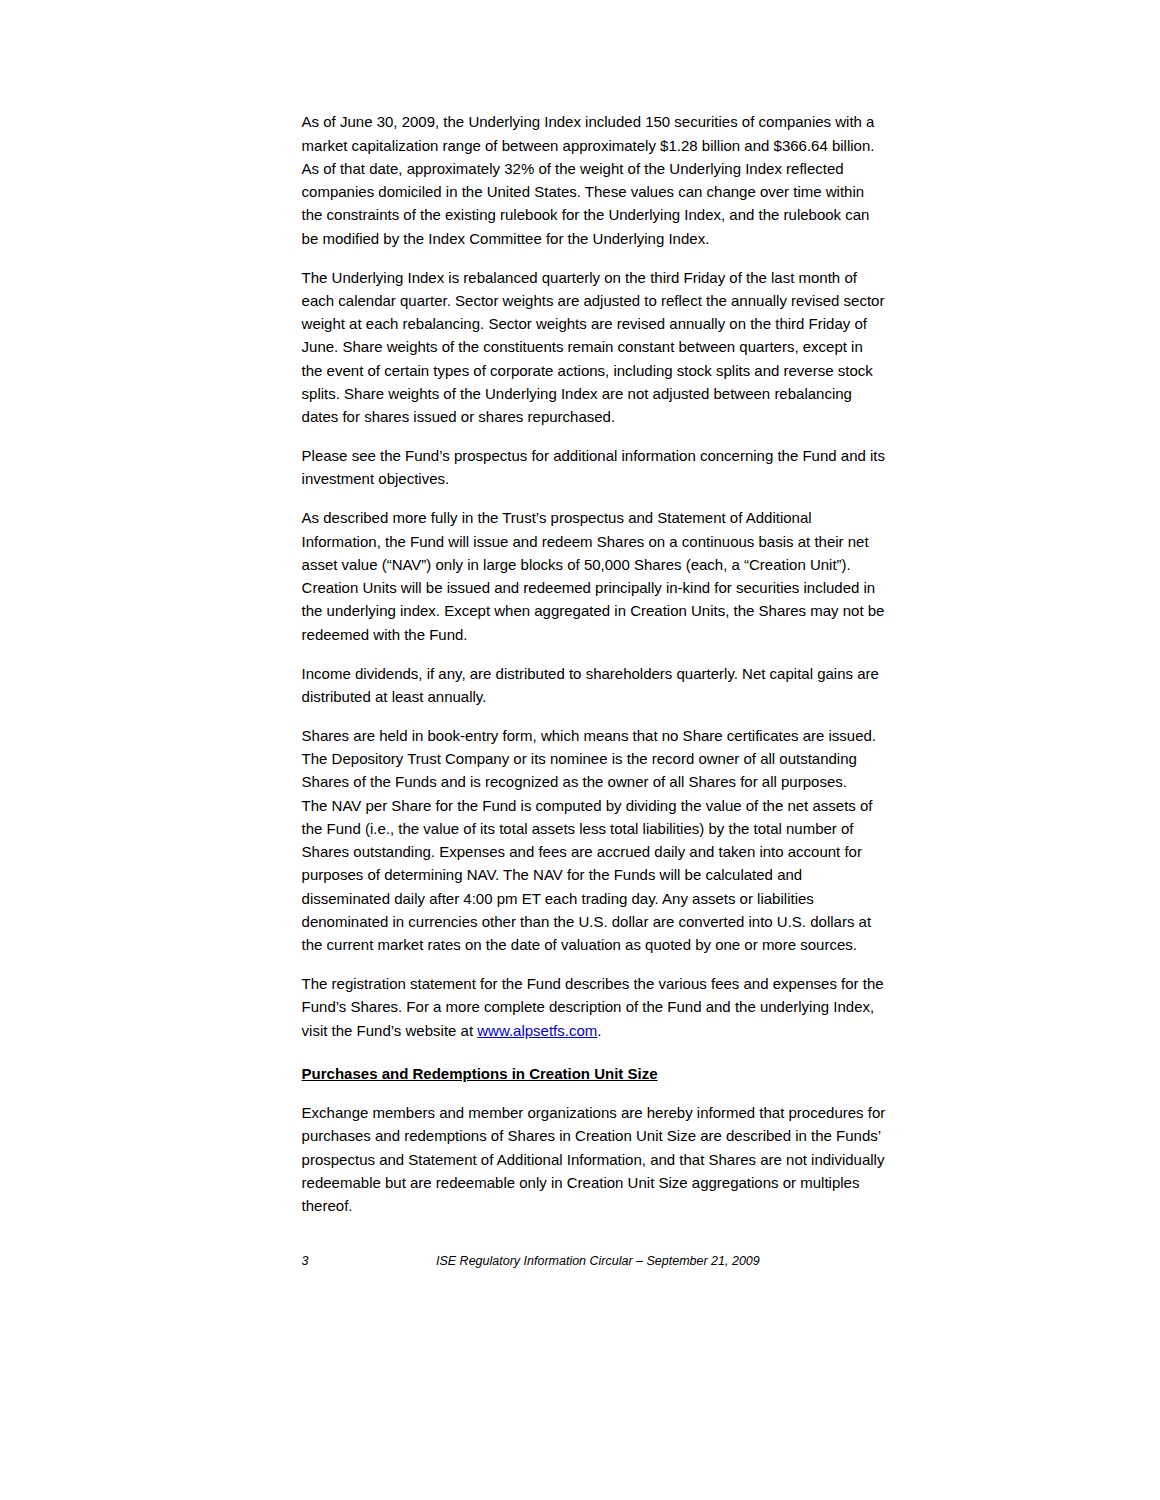As of June 30, 2009, the Underlying Index included 150 securities of companies with a market capitalization range of between approximately $1.28 billion and $366.64 billion. As of that date, approximately 32% of the weight of the Underlying Index reflected companies domiciled in the United States. These values can change over time within the constraints of the existing rulebook for the Underlying Index, and the rulebook can be modified by the Index Committee for the Underlying Index.
The Underlying Index is rebalanced quarterly on the third Friday of the last month of each calendar quarter. Sector weights are adjusted to reflect the annually revised sector weight at each rebalancing. Sector weights are revised annually on the third Friday of June. Share weights of the constituents remain constant between quarters, except in the event of certain types of corporate actions, including stock splits and reverse stock splits. Share weights of the Underlying Index are not adjusted between rebalancing dates for shares issued or shares repurchased.
Please see the Fund’s prospectus for additional information concerning the Fund and its investment objectives.
As described more fully in the Trust’s prospectus and Statement of Additional Information, the Fund will issue and redeem Shares on a continuous basis at their net asset value (“NAV”) only in large blocks of 50,000 Shares (each, a “Creation Unit”). Creation Units will be issued and redeemed principally in-kind for securities included in the underlying index. Except when aggregated in Creation Units, the Shares may not be redeemed with the Fund.
Income dividends, if any, are distributed to shareholders quarterly. Net capital gains are distributed at least annually.
Shares are held in book-entry form, which means that no Share certificates are issued. The Depository Trust Company or its nominee is the record owner of all outstanding Shares of the Funds and is recognized as the owner of all Shares for all purposes.
The NAV per Share for the Fund is computed by dividing the value of the net assets of the Fund (i.e., the value of its total assets less total liabilities) by the total number of Shares outstanding. Expenses and fees are accrued daily and taken into account for purposes of determining NAV. The NAV for the Funds will be calculated and disseminated daily after 4:00 pm ET each trading day. Any assets or liabilities denominated in currencies other than the U.S. dollar are converted into U.S. dollars at the current market rates on the date of valuation as quoted by one or more sources.
The registration statement for the Fund describes the various fees and expenses for the Fund’s Shares. For a more complete description of the Fund and the underlying Index, visit the Fund’s website at www.alpsetfs.com.
Purchases and Redemptions in Creation Unit Size
Exchange members and member organizations are hereby informed that procedures for purchases and redemptions of Shares in Creation Unit Size are described in the Funds’ prospectus and Statement of Additional Information, and that Shares are not individually redeemable but are redeemable only in Creation Unit Size aggregations or multiples thereof.
3
ISE Regulatory Information Circular – September 21, 2009